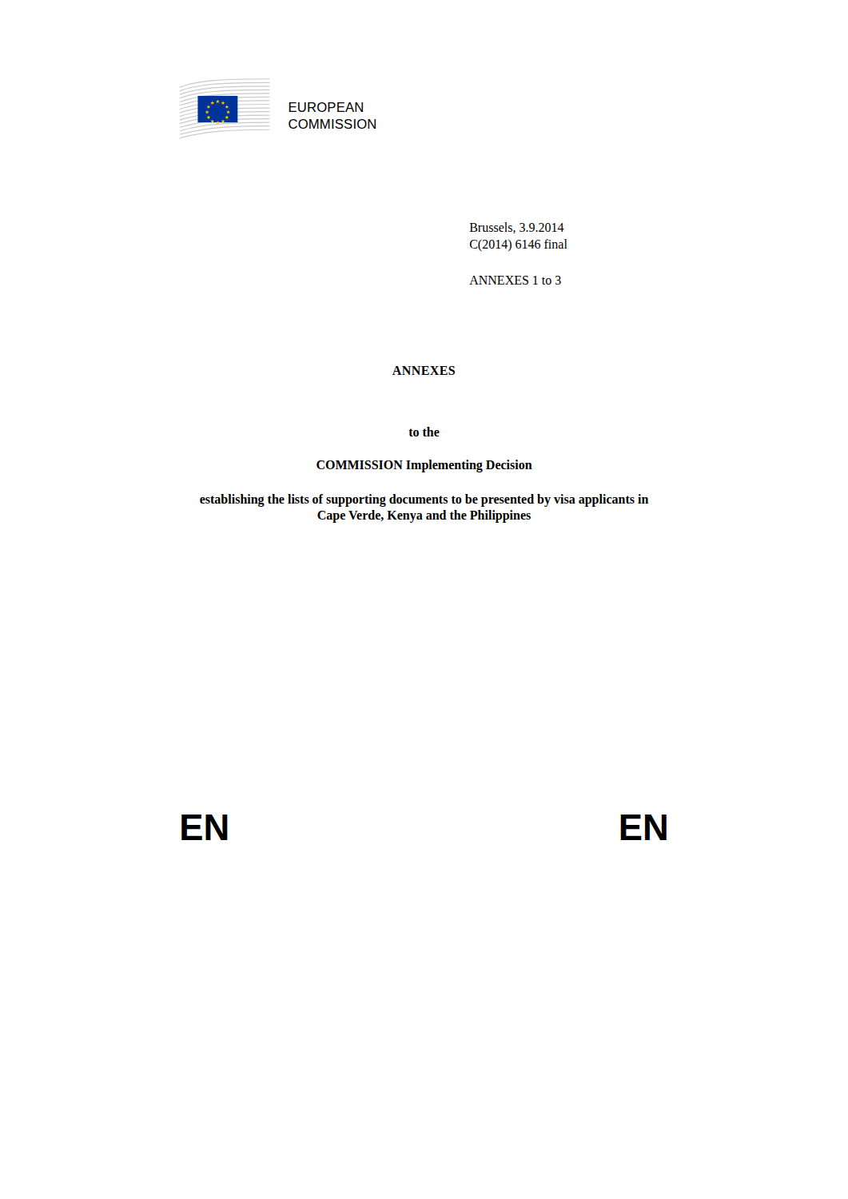EUROPEAN
COMMISSION
Brussels, 3.9.2014
C(2014) 6146 final
ANNEXES 1 to 3
ANNEXES
to the
COMMISSION Implementing Decision
establishing the lists of supporting documents to be presented by visa applicants in Cape Verde, Kenya and the Philippines
EN EN